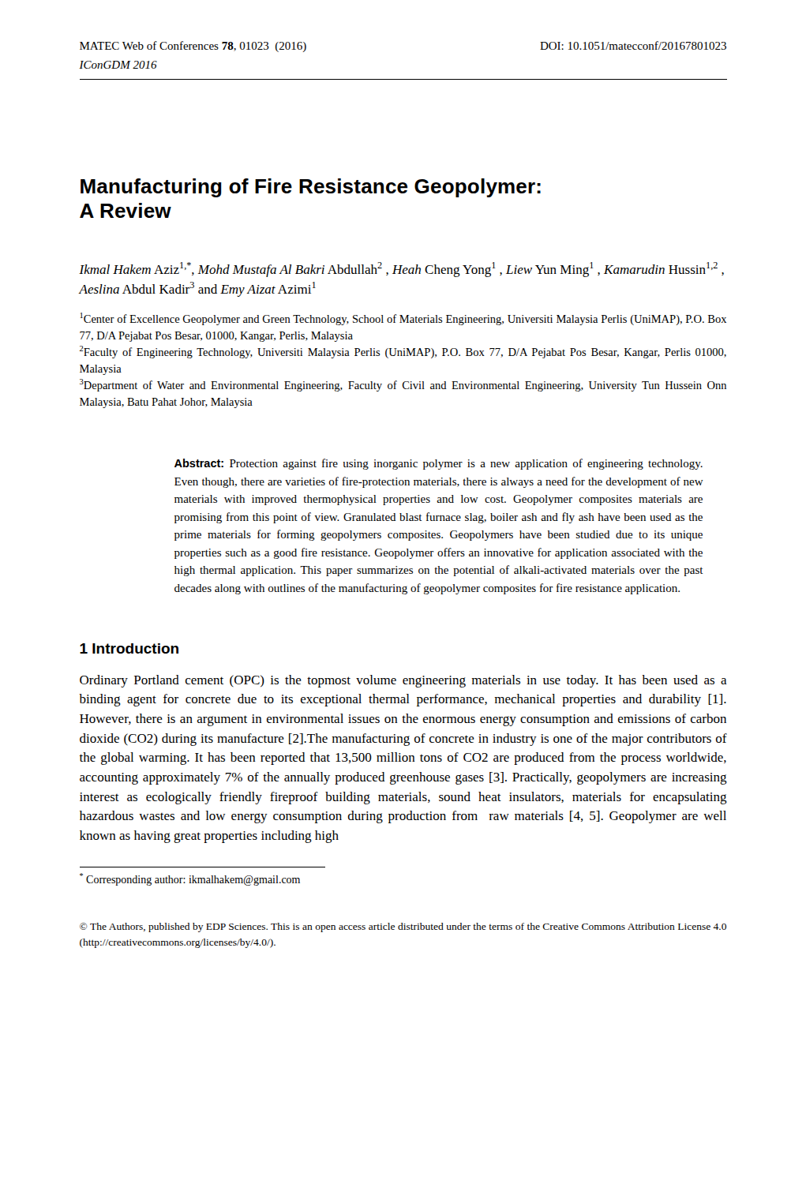MATEC Web of Conferences 78, 01023 (2016)
DOI: 10.1051/matecconf/20167801023
IConGDM 2016
Manufacturing of Fire Resistance Geopolymer:
A Review
Ikmal Hakem Aziz1,*, Mohd Mustafa Al Bakri Abdullah2 , Heah Cheng Yong1 , Liew Yun Ming1 , Kamarudin Hussin1,2 , Aeslina Abdul Kadir3 and Emy Aizat Azimi1
1Center of Excellence Geopolymer and Green Technology, School of Materials Engineering, Universiti Malaysia Perlis (UniMAP), P.O. Box 77, D/A Pejabat Pos Besar, 01000, Kangar, Perlis, Malaysia
2Faculty of Engineering Technology, Universiti Malaysia Perlis (UniMAP), P.O. Box 77, D/A Pejabat Pos Besar, Kangar, Perlis 01000, Malaysia
3Department of Water and Environmental Engineering, Faculty of Civil and Environmental Engineering, University Tun Hussein Onn Malaysia, Batu Pahat Johor, Malaysia
Abstract: Protection against fire using inorganic polymer is a new application of engineering technology. Even though, there are varieties of fire-protection materials, there is always a need for the development of new materials with improved thermophysical properties and low cost. Geopolymer composites materials are promising from this point of view. Granulated blast furnace slag, boiler ash and fly ash have been used as the prime materials for forming geopolymers composites. Geopolymers have been studied due to its unique properties such as a good fire resistance. Geopolymer offers an innovative for application associated with the high thermal application. This paper summarizes on the potential of alkali-activated materials over the past decades along with outlines of the manufacturing of geopolymer composites for fire resistance application.
1 Introduction
Ordinary Portland cement (OPC) is the topmost volume engineering materials in use today. It has been used as a binding agent for concrete due to its exceptional thermal performance, mechanical properties and durability [1]. However, there is an argument in environmental issues on the enormous energy consumption and emissions of carbon dioxide (CO2) during its manufacture [2].The manufacturing of concrete in industry is one of the major contributors of the global warming. It has been reported that 13,500 million tons of CO2 are produced from the process worldwide, accounting approximately 7% of the annually produced greenhouse gases [3]. Practically, geopolymers are increasing interest as ecologically friendly fireproof building materials, sound heat insulators, materials for encapsulating hazardous wastes and low energy consumption during production from raw materials [4, 5]. Geopolymer are well known as having great properties including high
* Corresponding author: ikmalhakem@gmail.com
© The Authors, published by EDP Sciences. This is an open access article distributed under the terms of the Creative Commons Attribution License 4.0 (http://creativecommons.org/licenses/by/4.0/).